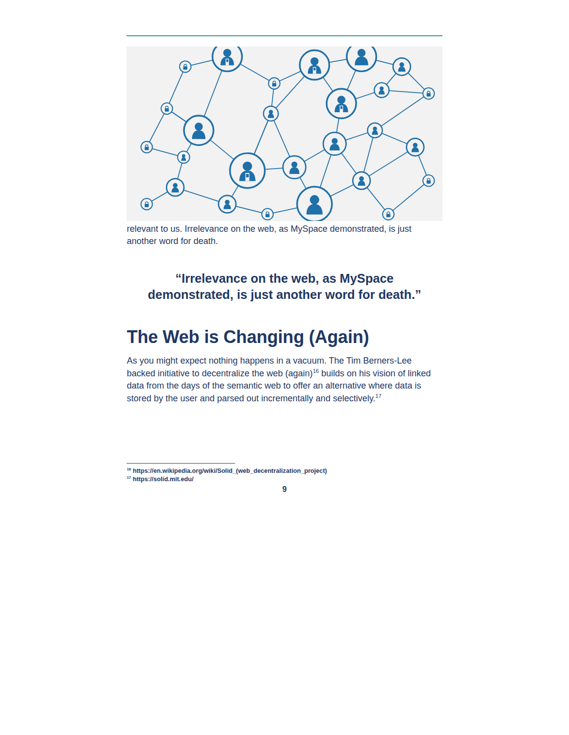relevant to us. Irrelevance on the web, as MySpace demonstrated, is just another word for death.
“Irrelevance on the web, as MySpace demonstrated, is just another word for death.”
The Web is Changing (Again)
As you might expect nothing happens in a vacuum. The Tim Berners-Lee backed initiative to decentralize the web (again)16 builds on his vision of linked data from the days of the semantic web to offer an alternative where data is stored by the user and parsed out incrementally and selectively.17
16 https://en.wikipedia.org/wiki/Solid_(web_decentralization_project)
17 https://solid.mit.edu/
9